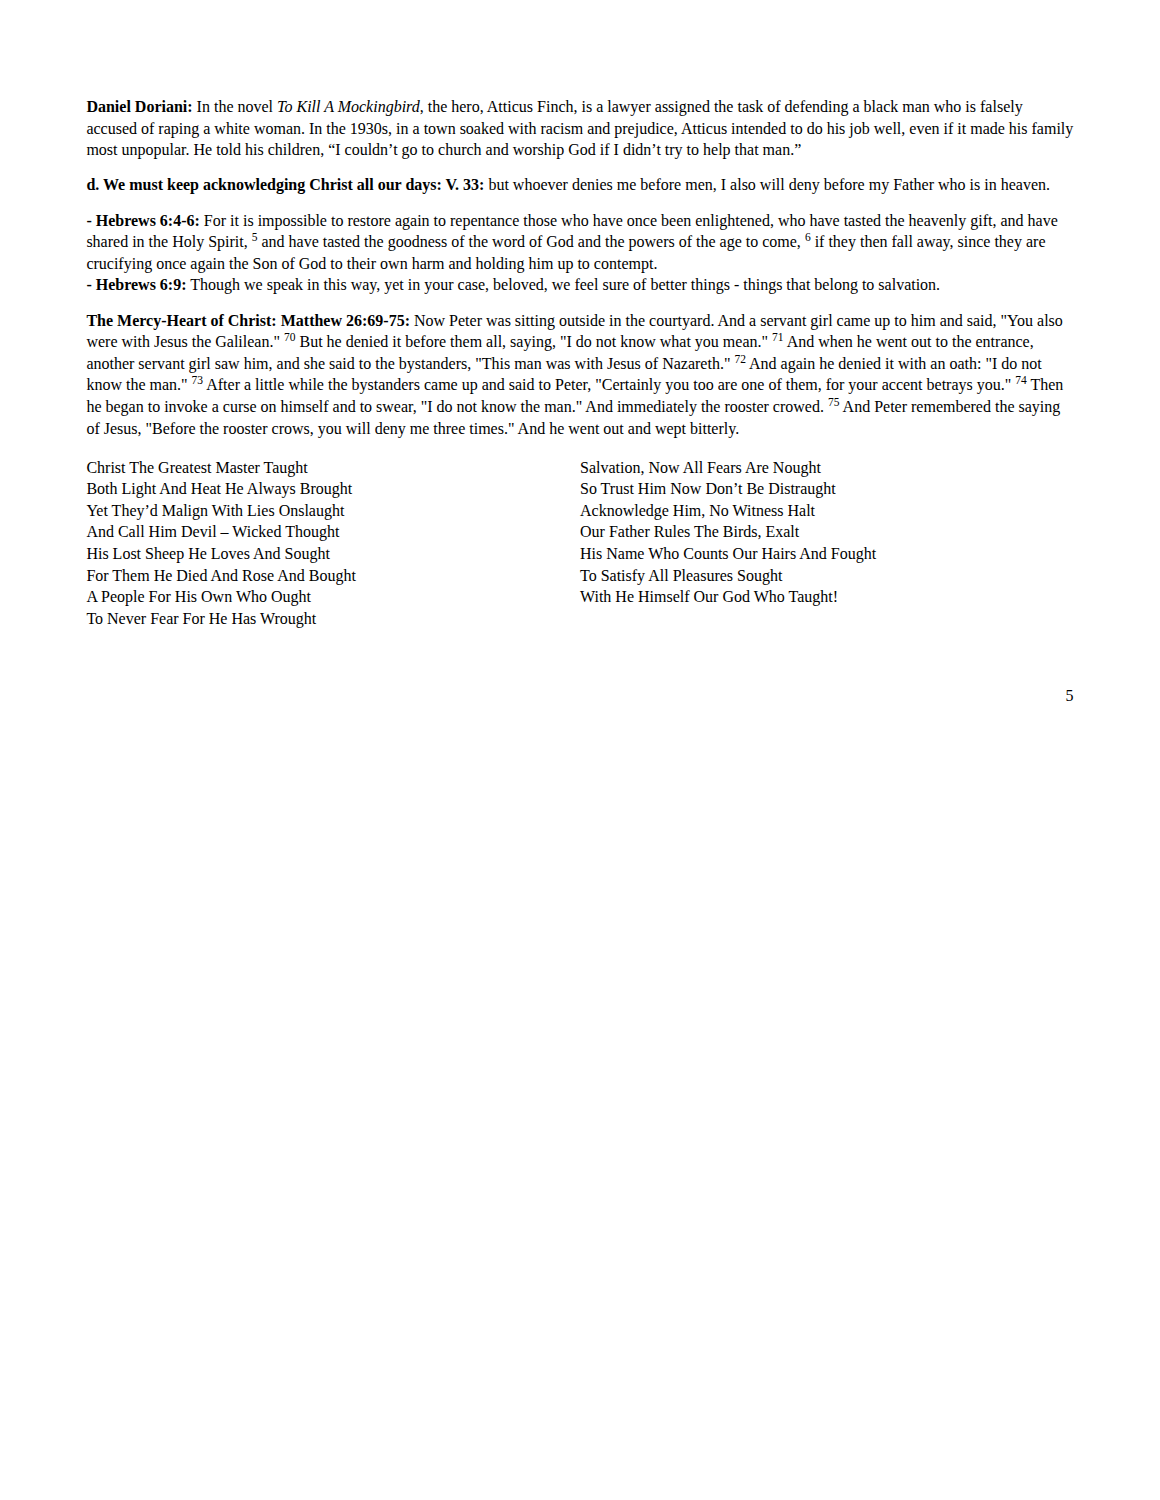Daniel Doriani: In the novel To Kill A Mockingbird, the hero, Atticus Finch, is a lawyer assigned the task of defending a black man who is falsely accused of raping a white woman. In the 1930s, in a town soaked with racism and prejudice, Atticus intended to do his job well, even if it made his family most unpopular. He told his children, “I couldn’t go to church and worship God if I didn’t try to help that man.”
d. We must keep acknowledging Christ all our days: V. 33: but whoever denies me before men, I also will deny before my Father who is in heaven.
- Hebrews 6:4-6: For it is impossible to restore again to repentance those who have once been enlightened, who have tasted the heavenly gift, and have shared in the Holy Spirit, 5 and have tasted the goodness of the word of God and the powers of the age to come, 6 if they then fall away, since they are crucifying once again the Son of God to their own harm and holding him up to contempt.
- Hebrews 6:9: Though we speak in this way, yet in your case, beloved, we feel sure of better things - things that belong to salvation.
The Mercy-Heart of Christ: Matthew 26:69-75: Now Peter was sitting outside in the courtyard. And a servant girl came up to him and said, "You also were with Jesus the Galilean." 70 But he denied it before them all, saying, "I do not know what you mean." 71 And when he went out to the entrance, another servant girl saw him, and she said to the bystanders, "This man was with Jesus of Nazareth." 72 And again he denied it with an oath: "I do not know the man." 73 After a little while the bystanders came up and said to Peter, "Certainly you too are one of them, for your accent betrays you." 74 Then he began to invoke a curse on himself and to swear, "I do not know the man." And immediately the rooster crowed. 75 And Peter remembered the saying of Jesus, "Before the rooster crows, you will deny me three times." And he went out and wept bitterly.
| Christ The Greatest Master Taught Both Light And Heat He Always Brought Yet They’d Malign With Lies Onslaught And Call Him Devil – Wicked Thought His Lost Sheep He Loves And Sought For Them He Died And Rose And Bought A People For His Own Who Ought To Never Fear For He Has Wrought | Salvation, Now All Fears Are Nought So Trust Him Now Don’t Be Distraught Acknowledge Him, No Witness Halt Our Father Rules The Birds, Exalt His Name Who Counts Our Hairs And Fought To Satisfy All Pleasures Sought With He Himself Our God Who Taught! |
5